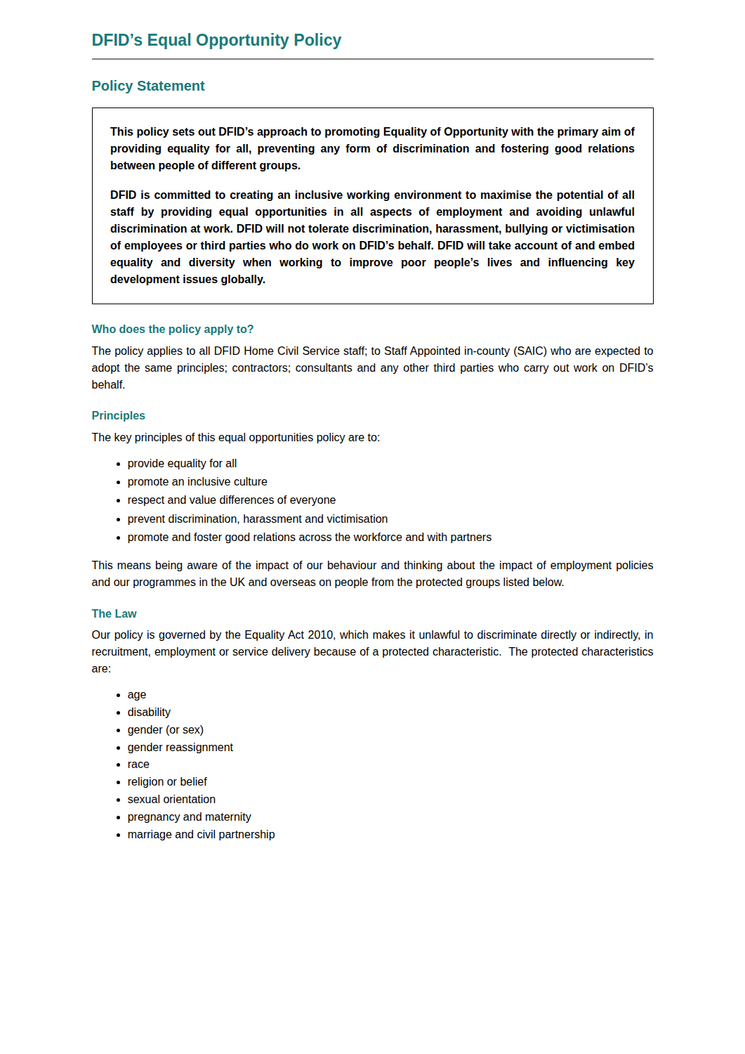DFID’s Equal Opportunity Policy
Policy Statement
This policy sets out DFID’s approach to promoting Equality of Opportunity with the primary aim of providing equality for all, preventing any form of discrimination and fostering good relations between people of different groups.
DFID is committed to creating an inclusive working environment to maximise the potential of all staff by providing equal opportunities in all aspects of employment and avoiding unlawful discrimination at work. DFID will not tolerate discrimination, harassment, bullying or victimisation of employees or third parties who do work on DFID’s behalf. DFID will take account of and embed equality and diversity when working to improve poor people’s lives and influencing key development issues globally.
Who does the policy apply to?
The policy applies to all DFID Home Civil Service staff; to Staff Appointed in-county (SAIC) who are expected to adopt the same principles; contractors; consultants and any other third parties who carry out work on DFID’s behalf.
Principles
The key principles of this equal opportunities policy are to:
provide equality for all
promote an inclusive culture
respect and value differences of everyone
prevent discrimination, harassment and victimisation
promote and foster good relations across the workforce and with partners
This means being aware of the impact of our behaviour and thinking about the impact of employment policies and our programmes in the UK and overseas on people from the protected groups listed below.
The Law
Our policy is governed by the Equality Act 2010, which makes it unlawful to discriminate directly or indirectly, in recruitment, employment or service delivery because of a protected characteristic. The protected characteristics are:
age
disability
gender (or sex)
gender reassignment
race
religion or belief
sexual orientation
pregnancy and maternity
marriage and civil partnership